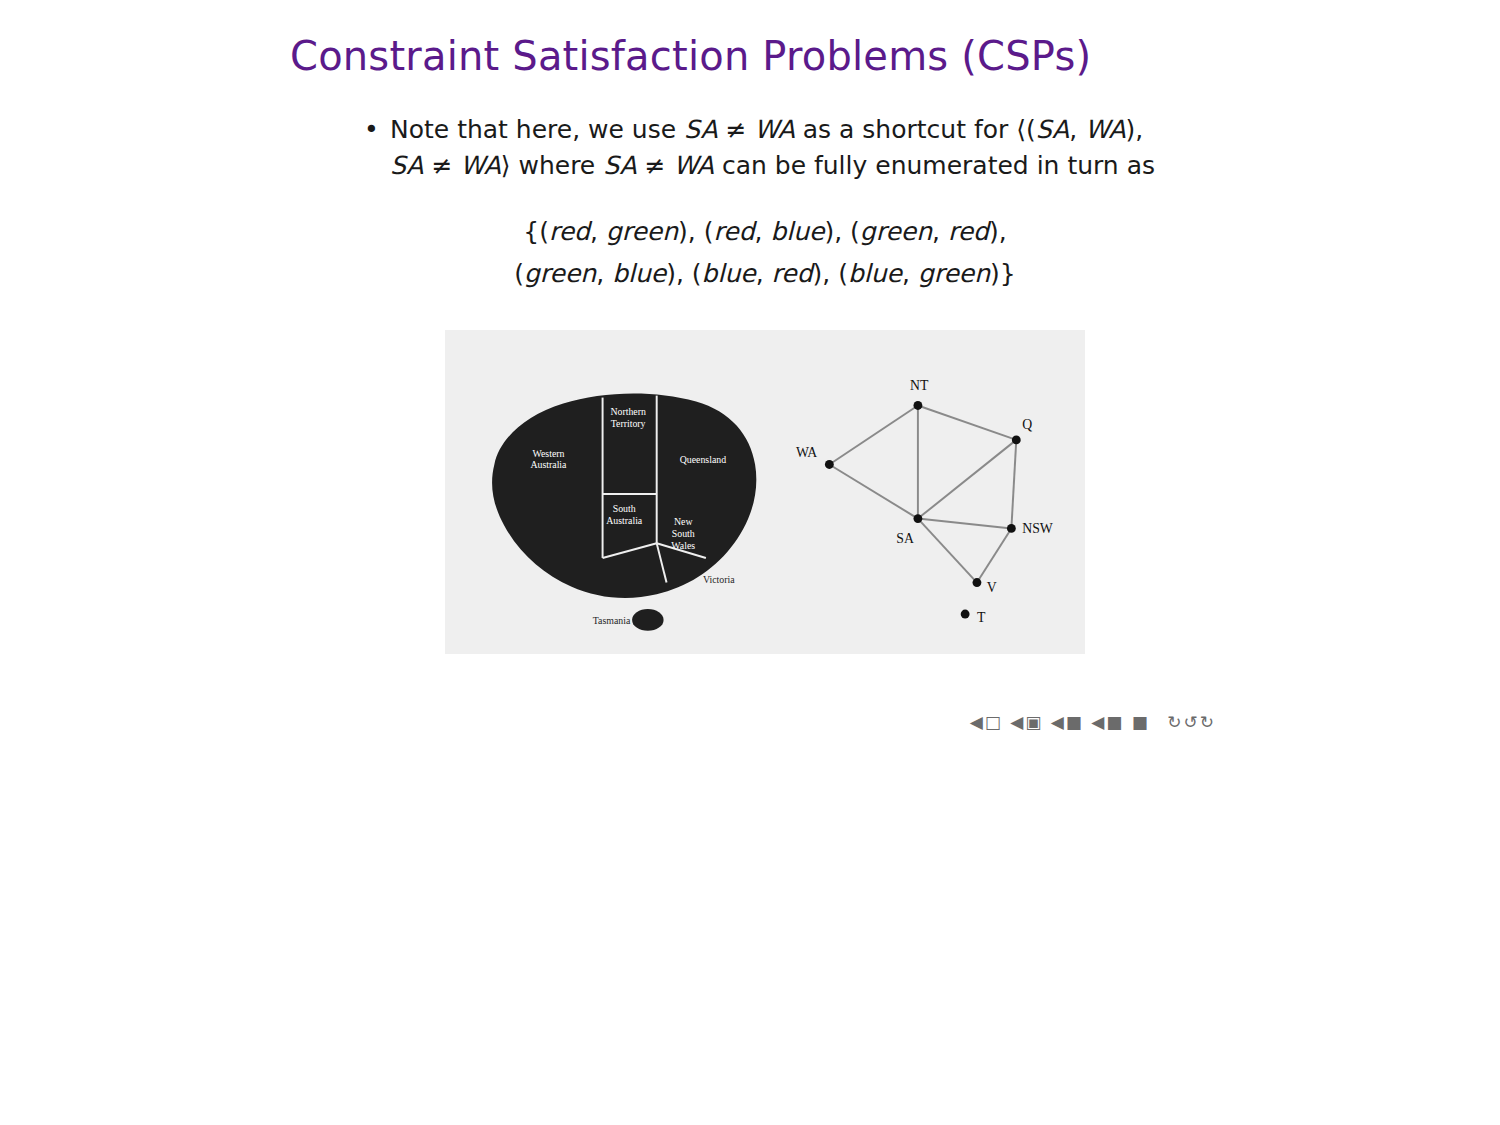Constraint Satisfaction Problems (CSPs)
Note that here, we use SA ≠ WA as a shortcut for ⟨(SA, WA), SA ≠ WA⟩ where SA ≠ WA can be fully enumerated in turn as
{(red, green), (red, blue), (green, red), (green, blue), (blue, red), (blue, green)}
Northern Territory Western Australia Queensland South Australia New South Wales Victoria Tasmania WA NT Q SA NSW V T
◀□ ◀▣ ◀■ ◀■ ■ ↻↺↻